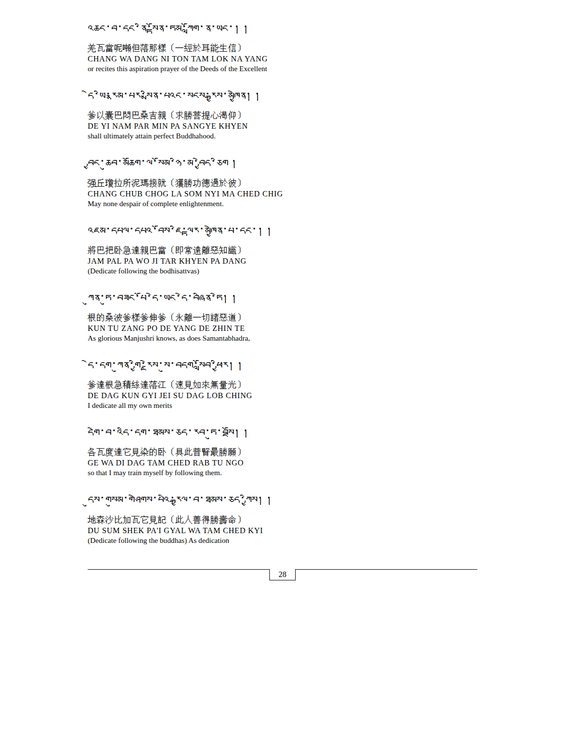འཆང་བ་དང་ནི་སྟོན་ཏམ་ཀློག་ན་ཡང༌། །
羌瓦當呢噸但落那樣〔一經於耳能生信〕
CHANG WA DANG NI TON TAM LOK NA YANG
or recites this aspiration prayer of the Deeds of the Excellent
དེ་ཡི་རྣམ་པར་སྨིན་པའང་སངས་རྒྱས་མཁྱེན། །
爹以囊巴悶巴桑吉親〔求勝菩提心渴仰〕
DE YI NAM PAR MIN PA SANGYE KHYEN
shall ultimately attain perfect Buddhahood.
བྱང་ཆུབ་མཆོག་ལ་སོམ་ཉི་མ་བྱེད་ཅིག །
强丘瓊拉所泥瑪接就〔獲勝功德過於彼〕
CHANG CHUB CHOG LA SOM NYI MA CHED CHIG
May none despair of complete enlightenment.
འཇམ་དཔལ་དཔའ་བོས་ཇི་ལྟར་མཁྱེན་པ་དང༌། །
將巴把卧急達親巴當〔即常遠離惡知識〕
JAM PAL PA WO JI TAR KHYEN PA DANG
(Dedicate following the bodhisattvas)
ཀུན་ཏུ་བཟང་པོ་དེ་ཡང་དེ་བཞིན་ཏེ། །
根的桑波爹樣爹伸爹〔永離一切諸惡道〕
KUN TU ZANG PO DE YANG DE ZHIN TE
As glorious Manjushri knows, as does Samantabhadra,
དེ་དག་ཀུན་གྱི་རྗེས་སུ་བདག་སློབ་ཕྱིར། །
爹達根急積絲達落江〔速見如來無量光〕
DE DAG KUN GYI JEI SU DAG LOB CHING
I dedicate all my own merits
དགེ་བ་འདི་དག་ཐམས་ཅད་རབ་ཏུ་བསྔོ། །
各瓦度達它見染的卧〔具此普賢最勝願〕
GE WA DI DAG TAM CHED RAB TU NGO
so that I may train myself by following them.
དུས་གསུམ་གཤེགས་པའི་རྒྱལ་བ་ཐམས་ཅད་ཀྱིས། །
地森沙比加瓦它見記〔此人善得勝壽命〕
DU SUM SHEK PA'I GYAL WA TAM CHED KYI
(Dedicate following the buddhas) As dedication
28